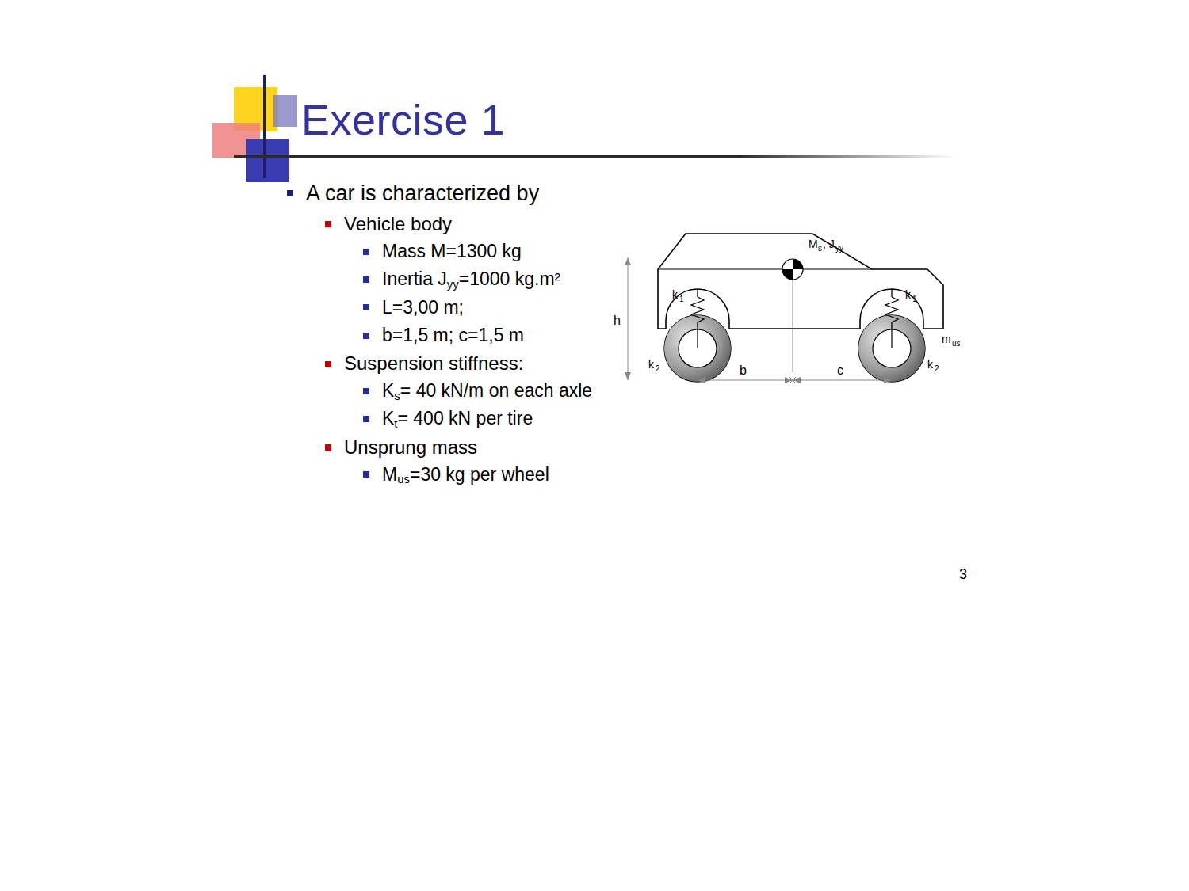Exercise 1
A car is characterized by
Vehicle body
Mass M=1300 kg
Inertia Jyy=1000 kg.m²
L=3,00 m;
b=1,5 m; c=1,5 m
Suspension stiffness:
Ks= 40 kN/m on each axle
Kt= 400 kN per tire
Unsprung mass
Mus=30 kg per wheel
M s , J yy k 1 k 1 k 2 k 2 m us h b c
3